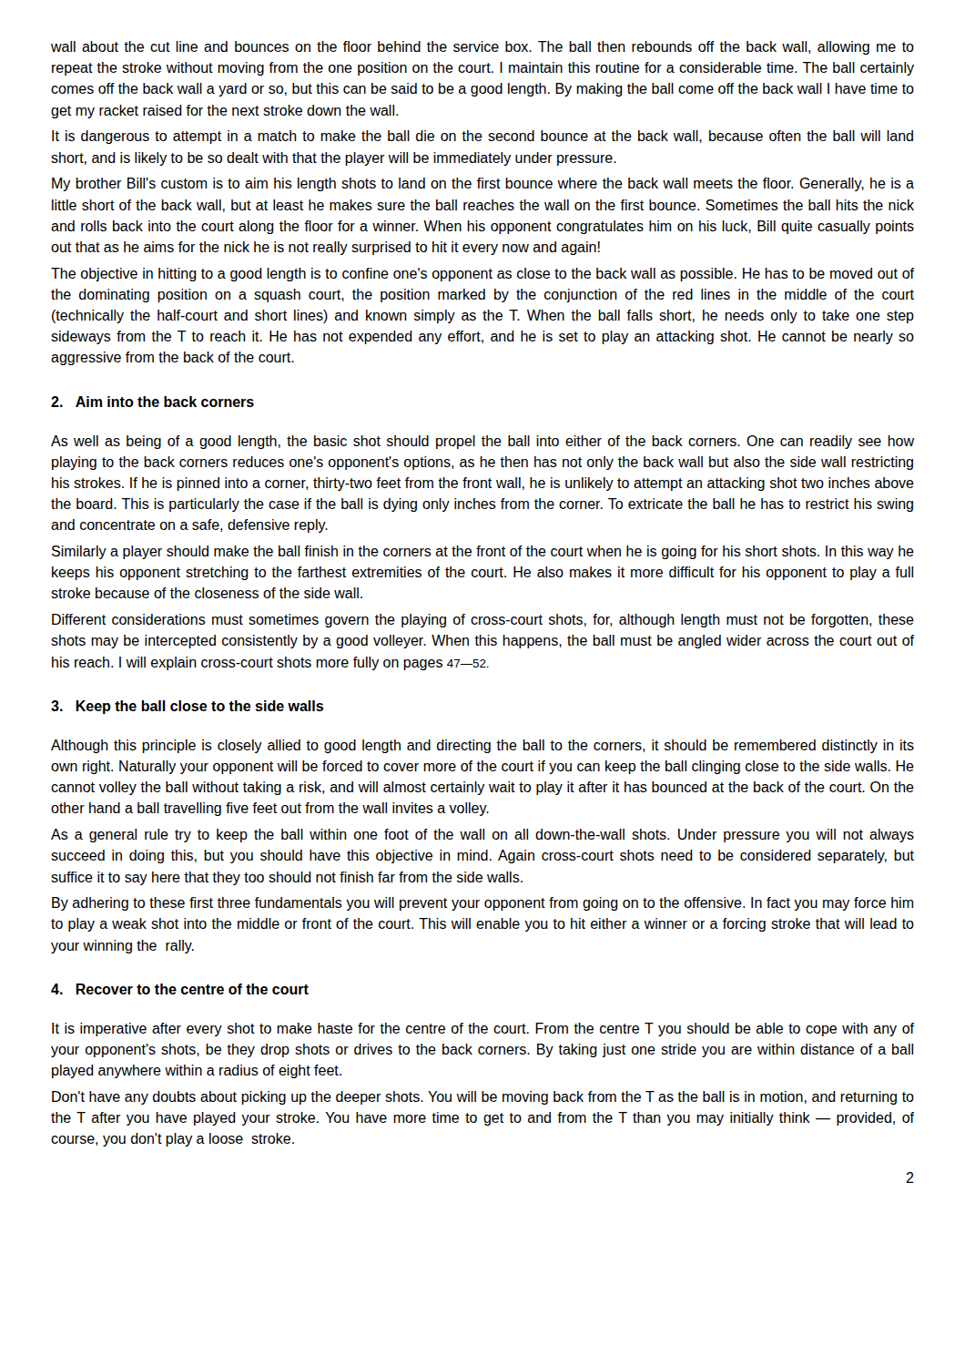wall about the cut line and bounces on the floor behind the service box. The ball then rebounds off the back wall, allowing me to repeat the stroke without moving from the one position on the court. I maintain this routine for a considerable time. The ball certainly comes off the back wall a yard or so, but this can be said to be a good length. By making the ball come off the back wall I have time to get my racket raised for the next stroke down the wall.
It is dangerous to attempt in a match to make the ball die on the second bounce at the back wall, because often the ball will land short, and is likely to be so dealt with that the player will be immediately under pressure.
My brother Bill's custom is to aim his length shots to land on the first bounce where the back wall meets the floor. Generally, he is a little short of the back wall, but at least he makes sure the ball reaches the wall on the first bounce. Sometimes the ball hits the nick and rolls back into the court along the floor for a winner. When his opponent congratulates him on his luck, Bill quite casually points out that as he aims for the nick he is not really surprised to hit it every now and again!
The objective in hitting to a good length is to confine one's opponent as close to the back wall as possible. He has to be moved out of the dominating position on a squash court, the position marked by the conjunction of the red lines in the middle of the court (technically the half-court and short lines) and known simply as the T. When the ball falls short, he needs only to take one step sideways from the T to reach it. He has not expended any effort, and he is set to play an attacking shot. He cannot be nearly so aggressive from the back of the court.
2. Aim into the back corners
As well as being of a good length, the basic shot should propel the ball into either of the back corners. One can readily see how playing to the back corners reduces one's opponent's options, as he then has not only the back wall but also the side wall restricting his strokes. If he is pinned into a corner, thirty-two feet from the front wall, he is unlikely to attempt an attacking shot two inches above the board. This is particularly the case if the ball is dying only inches from the corner. To extricate the ball he has to restrict his swing and concentrate on a safe, defensive reply.
Similarly a player should make the ball finish in the corners at the front of the court when he is going for his short shots. In this way he keeps his opponent stretching to the farthest extremities of the court. He also makes it more difficult for his opponent to play a full stroke because of the closeness of the side wall.
Different considerations must sometimes govern the playing of cross-court shots, for, although length must not be forgotten, these shots may be intercepted consistently by a good volleyer. When this happens, the ball must be angled wider across the court out of his reach. I will explain cross-court shots more fully on pages 47—52.
3. Keep the ball close to the side walls
Although this principle is closely allied to good length and directing the ball to the corners, it should be remembered distinctly in its own right. Naturally your opponent will be forced to cover more of the court if you can keep the ball clinging close to the side walls. He cannot volley the ball without taking a risk, and will almost certainly wait to play it after it has bounced at the back of the court. On the other hand a ball travelling five feet out from the wall invites a volley.
As a general rule try to keep the ball within one foot of the wall on all down-the-wall shots. Under pressure you will not always succeed in doing this, but you should have this objective in mind. Again cross-court shots need to be considered separately, but suffice it to say here that they too should not finish far from the side walls.
By adhering to these first three fundamentals you will prevent your opponent from going on to the offensive. In fact you may force him to play a weak shot into the middle or front of the court. This will enable you to hit either a winner or a forcing stroke that will lead to your winning the rally.
4. Recover to the centre of the court
It is imperative after every shot to make haste for the centre of the court. From the centre T you should be able to cope with any of your opponent's shots, be they drop shots or drives to the back corners. By taking just one stride you are within distance of a ball played anywhere within a radius of eight feet.
Don't have any doubts about picking up the deeper shots. You will be moving back from the T as the ball is in motion, and returning to the T after you have played your stroke. You have more time to get to and from the T than you may initially think — provided, of course, you don't play a loose stroke.
2